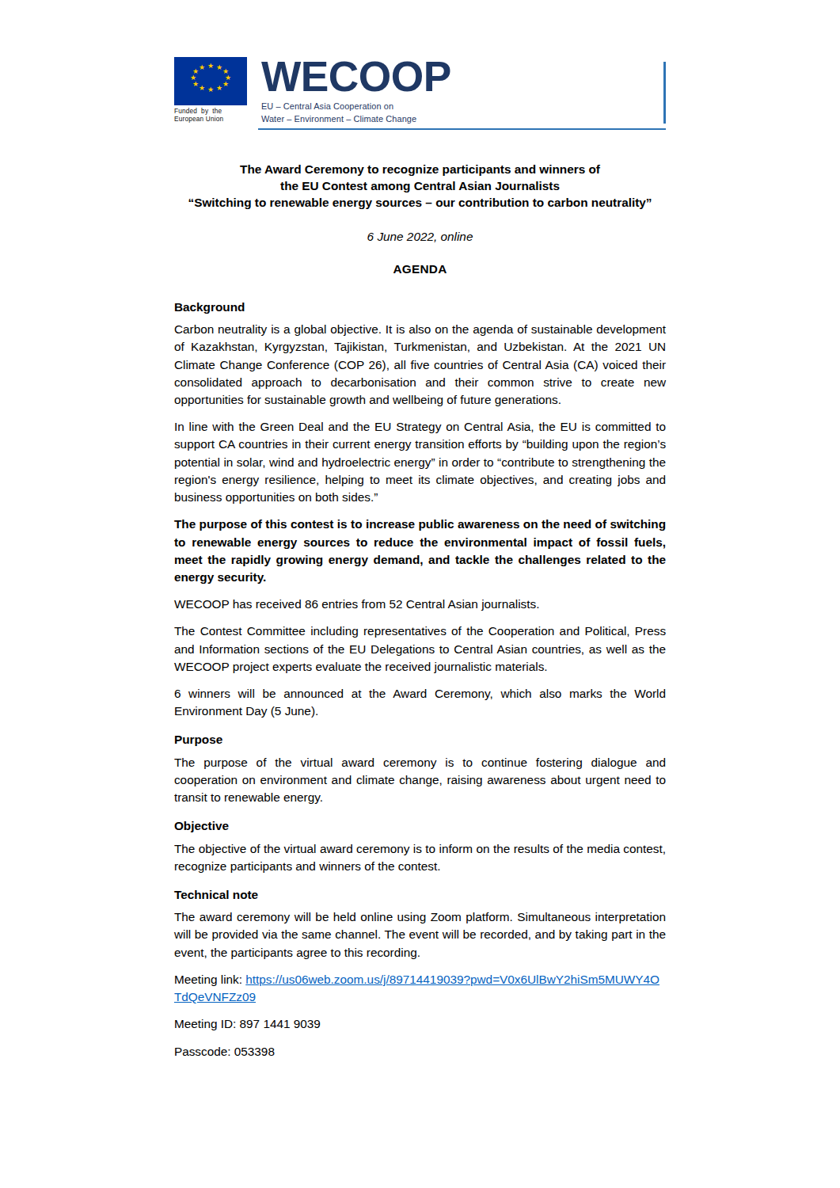★ ★ ★ ★ ★ ★ ★ ★ ★ ★ ★ ★
Funded by the
European Union
WECOOP
EU – Central Asia Cooperation on
Water – Environment – Climate Change
The Award Ceremony to recognize participants and winners of
the EU Contest among Central Asian Journalists
“Switching to renewable energy sources – our contribution to carbon neutrality”
6 June 2022, online
AGENDA
Background
Carbon neutrality is a global objective. It is also on the agenda of sustainable development of Kazakhstan, Kyrgyzstan, Tajikistan, Turkmenistan, and Uzbekistan. At the 2021 UN Climate Change Conference (COP 26), all five countries of Central Asia (CA) voiced their consolidated approach to decarbonisation and their common strive to create new opportunities for sustainable growth and wellbeing of future generations.
In line with the Green Deal and the EU Strategy on Central Asia, the EU is committed to support CA countries in their current energy transition efforts by “building upon the region’s potential in solar, wind and hydroelectric energy” in order to “contribute to strengthening the region's energy resilience, helping to meet its climate objectives, and creating jobs and business opportunities on both sides.”
The purpose of this contest is to increase public awareness on the need of switching to renewable energy sources to reduce the environmental impact of fossil fuels, meet the rapidly growing energy demand, and tackle the challenges related to the energy security.
WECOOP has received 86 entries from 52 Central Asian journalists.
The Contest Committee including representatives of the Cooperation and Political, Press and Information sections of the EU Delegations to Central Asian countries, as well as the WECOOP project experts evaluate the received journalistic materials.
6 winners will be announced at the Award Ceremony, which also marks the World Environment Day (5 June).
Purpose
The purpose of the virtual award ceremony is to continue fostering dialogue and cooperation on environment and climate change, raising awareness about urgent need to transit to renewable energy.
Objective
The objective of the virtual award ceremony is to inform on the results of the media contest, recognize participants and winners of the contest.
Technical note
The award ceremony will be held online using Zoom platform. Simultaneous interpretation will be provided via the same channel. The event will be recorded, and by taking part in the event, the participants agree to this recording.
Meeting link: https://us06web.zoom.us/j/89714419039?pwd=V0x6UlBwY2hiSm5MUWY4OTdQeVNFZz09
Meeting ID: 897 1441 9039
Passcode: 053398